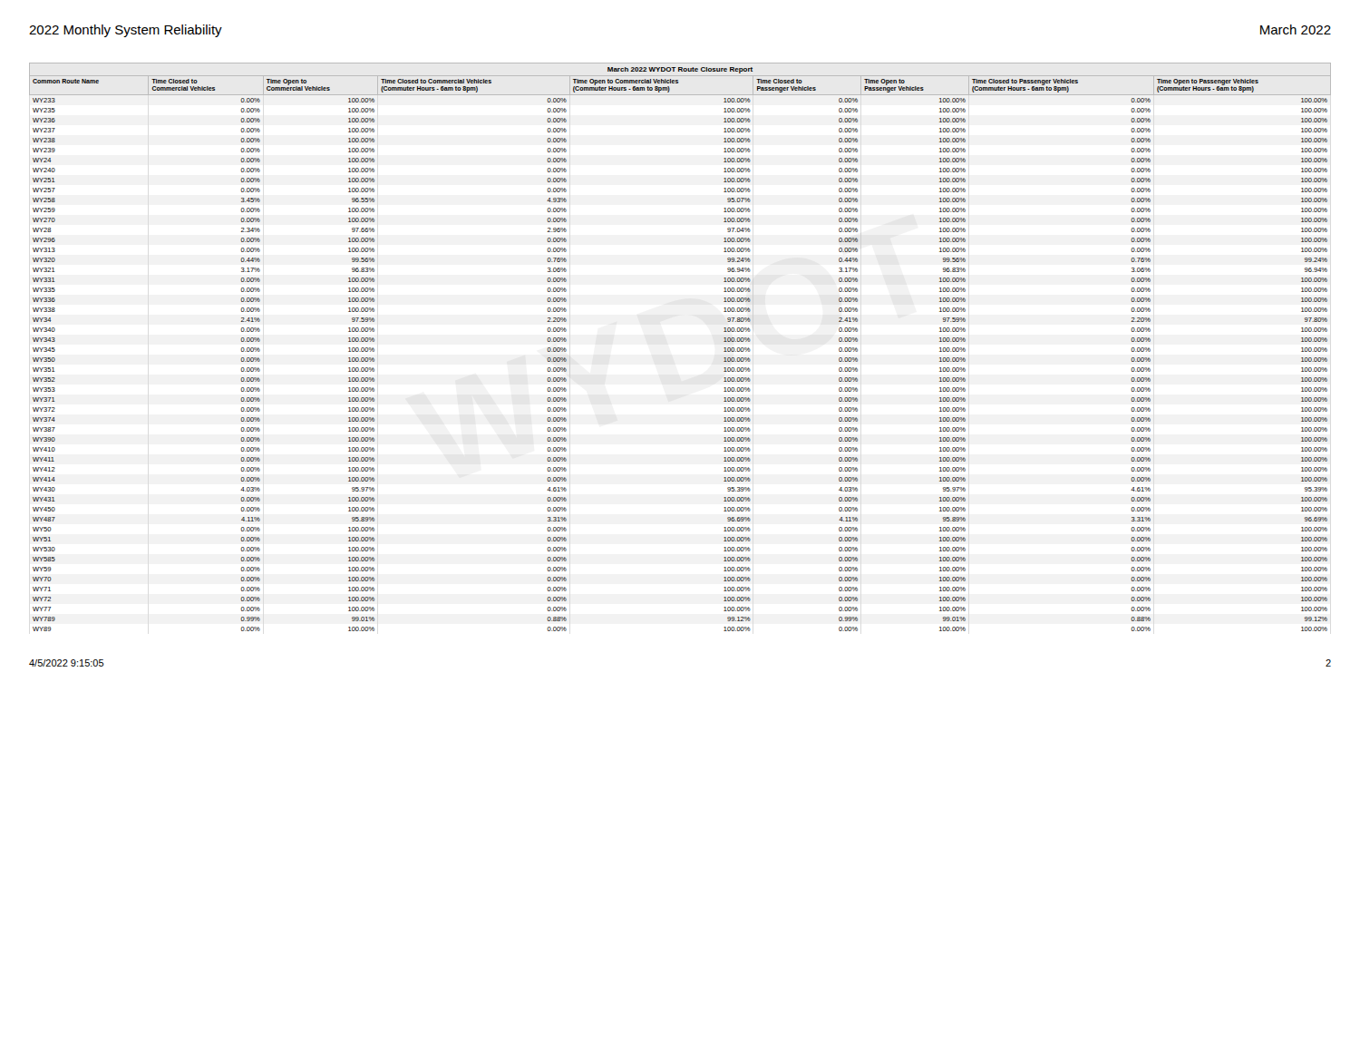2022 Monthly System Reliability
March 2022
WYDOT
March 2022 WYDOT Route Closure Report
| Common Route Name | Time Closed to Commercial Vehicles | Time Open to Commercial Vehicles | Time Closed to Commercial Vehicles (Commuter Hours - 6am to 8pm) | Time Open to Commercial Vehicles (Commuter Hours - 6am to 8pm) | Time Closed to Passenger Vehicles | Time Open to Passenger Vehicles | Time Closed to Passenger Vehicles (Commuter Hours - 6am to 8pm) | Time Open to Passenger Vehicles (Commuter Hours - 6am to 8pm) |
| --- | --- | --- | --- | --- | --- | --- | --- | --- |
| WY233 | 0.00% | 100.00% | 0.00% | 100.00% | 0.00% | 100.00% | 0.00% | 100.00% |
| WY235 | 0.00% | 100.00% | 0.00% | 100.00% | 0.00% | 100.00% | 0.00% | 100.00% |
| WY236 | 0.00% | 100.00% | 0.00% | 100.00% | 0.00% | 100.00% | 0.00% | 100.00% |
| WY237 | 0.00% | 100.00% | 0.00% | 100.00% | 0.00% | 100.00% | 0.00% | 100.00% |
| WY238 | 0.00% | 100.00% | 0.00% | 100.00% | 0.00% | 100.00% | 0.00% | 100.00% |
| WY239 | 0.00% | 100.00% | 0.00% | 100.00% | 0.00% | 100.00% | 0.00% | 100.00% |
| WY24 | 0.00% | 100.00% | 0.00% | 100.00% | 0.00% | 100.00% | 0.00% | 100.00% |
| WY240 | 0.00% | 100.00% | 0.00% | 100.00% | 0.00% | 100.00% | 0.00% | 100.00% |
| WY251 | 0.00% | 100.00% | 0.00% | 100.00% | 0.00% | 100.00% | 0.00% | 100.00% |
| WY257 | 0.00% | 100.00% | 0.00% | 100.00% | 0.00% | 100.00% | 0.00% | 100.00% |
| WY258 | 3.45% | 96.55% | 4.93% | 95.07% | 0.00% | 100.00% | 0.00% | 100.00% |
| WY259 | 0.00% | 100.00% | 0.00% | 100.00% | 0.00% | 100.00% | 0.00% | 100.00% |
| WY270 | 0.00% | 100.00% | 0.00% | 100.00% | 0.00% | 100.00% | 0.00% | 100.00% |
| WY28 | 2.34% | 97.66% | 2.96% | 97.04% | 0.00% | 100.00% | 0.00% | 100.00% |
| WY296 | 0.00% | 100.00% | 0.00% | 100.00% | 0.00% | 100.00% | 0.00% | 100.00% |
| WY313 | 0.00% | 100.00% | 0.00% | 100.00% | 0.00% | 100.00% | 0.00% | 100.00% |
| WY320 | 0.44% | 99.56% | 0.76% | 99.24% | 0.44% | 99.56% | 0.76% | 99.24% |
| WY321 | 3.17% | 96.83% | 3.06% | 96.94% | 3.17% | 96.83% | 3.06% | 96.94% |
| WY331 | 0.00% | 100.00% | 0.00% | 100.00% | 0.00% | 100.00% | 0.00% | 100.00% |
| WY335 | 0.00% | 100.00% | 0.00% | 100.00% | 0.00% | 100.00% | 0.00% | 100.00% |
| WY336 | 0.00% | 100.00% | 0.00% | 100.00% | 0.00% | 100.00% | 0.00% | 100.00% |
| WY338 | 0.00% | 100.00% | 0.00% | 100.00% | 0.00% | 100.00% | 0.00% | 100.00% |
| WY34 | 2.41% | 97.59% | 2.20% | 97.80% | 2.41% | 97.59% | 2.20% | 97.80% |
| WY340 | 0.00% | 100.00% | 0.00% | 100.00% | 0.00% | 100.00% | 0.00% | 100.00% |
| WY343 | 0.00% | 100.00% | 0.00% | 100.00% | 0.00% | 100.00% | 0.00% | 100.00% |
| WY345 | 0.00% | 100.00% | 0.00% | 100.00% | 0.00% | 100.00% | 0.00% | 100.00% |
| WY350 | 0.00% | 100.00% | 0.00% | 100.00% | 0.00% | 100.00% | 0.00% | 100.00% |
| WY351 | 0.00% | 100.00% | 0.00% | 100.00% | 0.00% | 100.00% | 0.00% | 100.00% |
| WY352 | 0.00% | 100.00% | 0.00% | 100.00% | 0.00% | 100.00% | 0.00% | 100.00% |
| WY353 | 0.00% | 100.00% | 0.00% | 100.00% | 0.00% | 100.00% | 0.00% | 100.00% |
| WY371 | 0.00% | 100.00% | 0.00% | 100.00% | 0.00% | 100.00% | 0.00% | 100.00% |
| WY372 | 0.00% | 100.00% | 0.00% | 100.00% | 0.00% | 100.00% | 0.00% | 100.00% |
| WY374 | 0.00% | 100.00% | 0.00% | 100.00% | 0.00% | 100.00% | 0.00% | 100.00% |
| WY387 | 0.00% | 100.00% | 0.00% | 100.00% | 0.00% | 100.00% | 0.00% | 100.00% |
| WY390 | 0.00% | 100.00% | 0.00% | 100.00% | 0.00% | 100.00% | 0.00% | 100.00% |
| WY410 | 0.00% | 100.00% | 0.00% | 100.00% | 0.00% | 100.00% | 0.00% | 100.00% |
| WY411 | 0.00% | 100.00% | 0.00% | 100.00% | 0.00% | 100.00% | 0.00% | 100.00% |
| WY412 | 0.00% | 100.00% | 0.00% | 100.00% | 0.00% | 100.00% | 0.00% | 100.00% |
| WY414 | 0.00% | 100.00% | 0.00% | 100.00% | 0.00% | 100.00% | 0.00% | 100.00% |
| WY430 | 4.03% | 95.97% | 4.61% | 95.39% | 4.03% | 95.97% | 4.61% | 95.39% |
| WY431 | 0.00% | 100.00% | 0.00% | 100.00% | 0.00% | 100.00% | 0.00% | 100.00% |
| WY450 | 0.00% | 100.00% | 0.00% | 100.00% | 0.00% | 100.00% | 0.00% | 100.00% |
| WY487 | 4.11% | 95.89% | 3.31% | 96.69% | 4.11% | 95.89% | 3.31% | 96.69% |
| WY50 | 0.00% | 100.00% | 0.00% | 100.00% | 0.00% | 100.00% | 0.00% | 100.00% |
| WY51 | 0.00% | 100.00% | 0.00% | 100.00% | 0.00% | 100.00% | 0.00% | 100.00% |
| WY530 | 0.00% | 100.00% | 0.00% | 100.00% | 0.00% | 100.00% | 0.00% | 100.00% |
| WY585 | 0.00% | 100.00% | 0.00% | 100.00% | 0.00% | 100.00% | 0.00% | 100.00% |
| WY59 | 0.00% | 100.00% | 0.00% | 100.00% | 0.00% | 100.00% | 0.00% | 100.00% |
| WY70 | 0.00% | 100.00% | 0.00% | 100.00% | 0.00% | 100.00% | 0.00% | 100.00% |
| WY71 | 0.00% | 100.00% | 0.00% | 100.00% | 0.00% | 100.00% | 0.00% | 100.00% |
| WY72 | 0.00% | 100.00% | 0.00% | 100.00% | 0.00% | 100.00% | 0.00% | 100.00% |
| WY77 | 0.00% | 100.00% | 0.00% | 100.00% | 0.00% | 100.00% | 0.00% | 100.00% |
| WY789 | 0.99% | 99.01% | 0.88% | 99.12% | 0.99% | 99.01% | 0.88% | 99.12% |
| WY89 | 0.00% | 100.00% | 0.00% | 100.00% | 0.00% | 100.00% | 0.00% | 100.00% |
4/5/2022 9:15:05
2